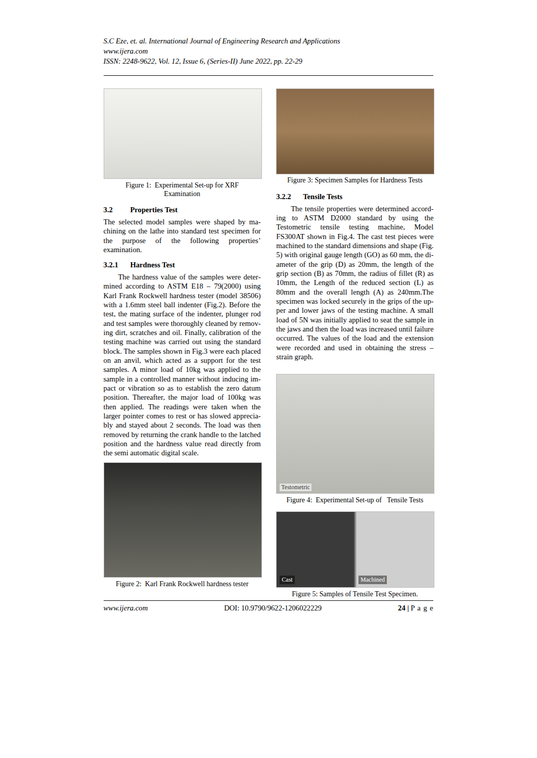S.C Eze, et. al. International Journal of Engineering Research and Applications www.ijera.com ISSN: 2248-9622, Vol. 12, Issue 6, (Series-II) June 2022, pp. 22-29
Figure 1: Experimental Set-up for XRF
Examination
3.2 Properties Test
The selected model samples were shaped by machining on the lathe into standard test specimen for the purpose of the following properties’ examination.
3.2.1 Hardness Test
The hardness value of the samples were determined according to ASTM E18 – 79(2000) using Karl Frank Rockwell hardness tester (model 38506) with a 1.6mm steel ball indenter (Fig.2). Before the test, the mating surface of the indenter, plunger rod and test samples were thoroughly cleaned by removing dirt, scratches and oil. Finally, calibration of the testing machine was carried out using the standard block. The samples shown in Fig.3 were each placed on an anvil, which acted as a support for the test samples. A minor load of 10kg was applied to the sample in a controlled manner without inducing impact or vibration so as to establish the zero datum position. Thereafter, the major load of 100kg was then applied. The readings were taken when the larger pointer comes to rest or has slowed appreciably and stayed about 2 seconds. The load was then removed by returning the crank handle to the latched position and the hardness value read directly from the semi automatic digital scale.
Figure 2: Karl Frank Rockwell hardness tester
Figure 3: Specimen Samples for Hardness Tests
3.2.2 Tensile Tests
The tensile properties were determined according to ASTM D2000 standard by using the Testometric tensile testing machine, Model FS300AT shown in Fig.4. The cast test pieces were machined to the standard dimensions and shape (Fig. 5) with original gauge length (GO) as 60 mm, the diameter of the grip (D) as 20mm, the length of the grip section (B) as 70mm, the radius of fillet (R) as 10mm, the Length of the reduced section (L) as 80mm and the overall length (A) as 240mm.The specimen was locked securely in the grips of the upper and lower jaws of the testing machine. A small load of 5N was initially applied to seat the sample in the jaws and then the load was increased until failure occurred. The values of the load and the extension were recorded and used in obtaining the stress – strain graph.
Testometric
Figure 4: Experimental Set-up of Tensile Tests
Cast Machined
Figure 5: Samples of Tensile Test Specimen.
www.ijera.com DOI: 10.9790/9622-1206022229 24 | P a g e